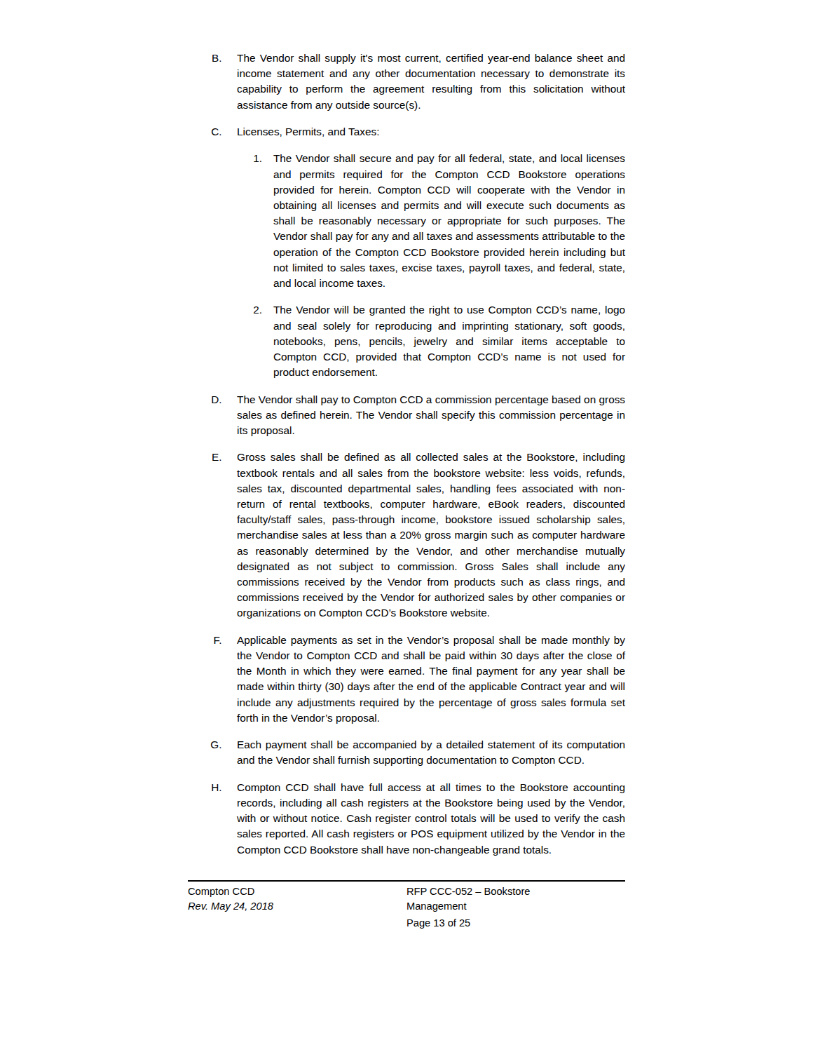The Vendor shall supply it's most current, certified year-end balance sheet and income statement and any other documentation necessary to demonstrate its capability to perform the agreement resulting from this solicitation without assistance from any outside source(s).
Licenses, Permits, and Taxes:
The Vendor shall secure and pay for all federal, state, and local licenses and permits required for the Compton CCD Bookstore operations provided for herein. Compton CCD will cooperate with the Vendor in obtaining all licenses and permits and will execute such documents as shall be reasonably necessary or appropriate for such purposes. The Vendor shall pay for any and all taxes and assessments attributable to the operation of the Compton CCD Bookstore provided herein including but not limited to sales taxes, excise taxes, payroll taxes, and federal, state, and local income taxes.
The Vendor will be granted the right to use Compton CCD’s name, logo and seal solely for reproducing and imprinting stationary, soft goods, notebooks, pens, pencils, jewelry and similar items acceptable to Compton CCD, provided that Compton CCD’s name is not used for product endorsement.
The Vendor shall pay to Compton CCD a commission percentage based on gross sales as defined herein. The Vendor shall specify this commission percentage in its proposal.
Gross sales shall be defined as all collected sales at the Bookstore, including textbook rentals and all sales from the bookstore website: less voids, refunds, sales tax, discounted departmental sales, handling fees associated with non-return of rental textbooks, computer hardware, eBook readers, discounted faculty/staff sales, pass-through income, bookstore issued scholarship sales, merchandise sales at less than a 20% gross margin such as computer hardware as reasonably determined by the Vendor, and other merchandise mutually designated as not subject to commission. Gross Sales shall include any commissions received by the Vendor from products such as class rings, and commissions received by the Vendor for authorized sales by other companies or organizations on Compton CCD’s Bookstore website.
Applicable payments as set in the Vendor’s proposal shall be made monthly by the Vendor to Compton CCD and shall be paid within 30 days after the close of the Month in which they were earned. The final payment for any year shall be made within thirty (30) days after the end of the applicable Contract year and will include any adjustments required by the percentage of gross sales formula set forth in the Vendor’s proposal.
Each payment shall be accompanied by a detailed statement of its computation and the Vendor shall furnish supporting documentation to Compton CCD.
Compton CCD shall have full access at all times to the Bookstore accounting records, including all cash registers at the Bookstore being used by the Vendor, with or without notice. Cash register control totals will be used to verify the cash sales reported. All cash registers or POS equipment utilized by the Vendor in the Compton CCD Bookstore shall have non-changeable grand totals.
| Compton CCD | RFP CCC-052 – Bookstore |
| Rev. May 24, 2018 | Management |
| | Page 13 of 25 |